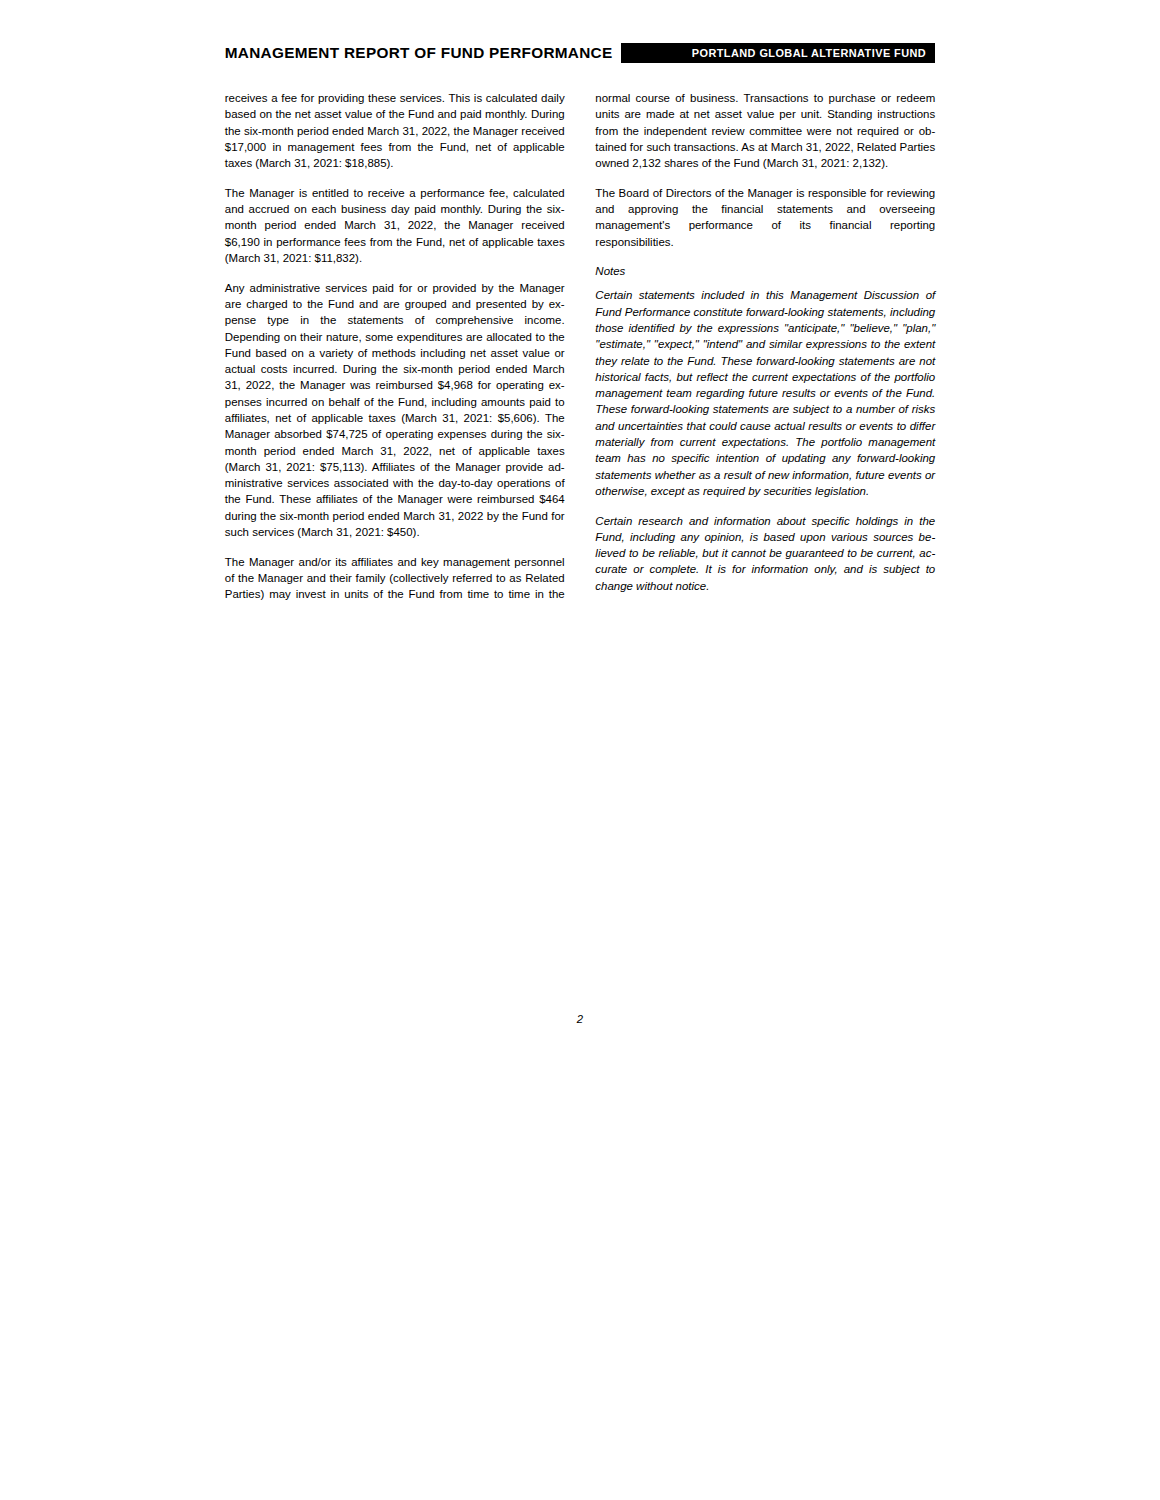MANAGEMENT REPORT OF FUND PERFORMANCE
PORTLAND GLOBAL ALTERNATIVE FUND
receives a fee for providing these services. This is calculated daily based on the net asset value of the Fund and paid monthly. During the six-month period ended March 31, 2022, the Manager received $17,000 in management fees from the Fund, net of applicable taxes (March 31, 2021: $18,885).
The Manager is entitled to receive a performance fee, calculated and accrued on each business day paid monthly. During the six-month period ended March 31, 2022, the Manager received $6,190 in performance fees from the Fund, net of applicable taxes (March 31, 2021: $11,832).
Any administrative services paid for or provided by the Manager are charged to the Fund and are grouped and presented by expense type in the statements of comprehensive income. Depending on their nature, some expenditures are allocated to the Fund based on a variety of methods including net asset value or actual costs incurred. During the six-month period ended March 31, 2022, the Manager was reimbursed $4,968 for operating expenses incurred on behalf of the Fund, including amounts paid to affiliates, net of applicable taxes (March 31, 2021: $5,606). The Manager absorbed $74,725 of operating expenses during the six-month period ended March 31, 2022, net of applicable taxes (March 31, 2021: $75,113). Affiliates of the Manager provide administrative services associated with the day-to-day operations of the Fund. These affiliates of the Manager were reimbursed $464 during the six-month period ended March 31, 2022 by the Fund for such services (March 31, 2021: $450).
The Manager and/or its affiliates and key management personnel of the Manager and their family (collectively referred to as Related Parties) may invest in units of the Fund from time to time in the normal course of business. Transactions to purchase or redeem units are made at net asset value per unit. Standing instructions from the independent review committee were not required or obtained for such transactions. As at March 31, 2022, Related Parties owned 2,132 shares of the Fund (March 31, 2021: 2,132).
The Board of Directors of the Manager is responsible for reviewing and approving the financial statements and overseeing management's performance of its financial reporting responsibilities.
Notes
Certain statements included in this Management Discussion of Fund Performance constitute forward-looking statements, including those identified by the expressions "anticipate," "believe," "plan," "estimate," "expect," "intend" and similar expressions to the extent they relate to the Fund. These forward-looking statements are not historical facts, but reflect the current expectations of the portfolio management team regarding future results or events of the Fund. These forward-looking statements are subject to a number of risks and uncertainties that could cause actual results or events to differ materially from current expectations. The portfolio management team has no specific intention of updating any forward-looking statements whether as a result of new information, future events or otherwise, except as required by securities legislation.
Certain research and information about specific holdings in the Fund, including any opinion, is based upon various sources believed to be reliable, but it cannot be guaranteed to be current, accurate or complete. It is for information only, and is subject to change without notice.
2